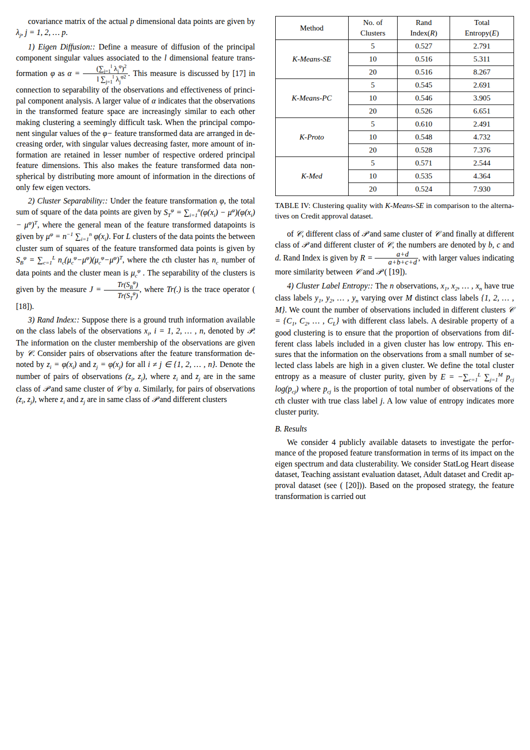covariance matrix of the actual p dimensional data points are given by λj, j = 1, 2, … p.
1) Eigen Diffusion:: Define a measure of diffusion of the principal component singular values associated to the l dimensional feature transformation φ as α = (∑j=1l λjφ)2 l ∑j=1l λjφ2. This measure is discussed by [17] in connection to separability of the observations and effectiveness of principal component analysis. A larger value of α indicates that the observations in the transformed feature space are increasingly similar to each other making clustering a seemingly difficult task. When the principal component singular values of the φ− feature transformed data are arranged in decreasing order, with singular values decreasing faster, more amount of information are retained in lesser number of respective ordered principal feature dimensions. This also makes the feature transformed data non-spherical by distributing more amount of information in the directions of only few eigen vectors.
2) Cluster Separability:: Under the feature transformation φ, the total sum of square of the data points are given by STφ = ∑i=1n(φ(xi) − μφ)(φ(xi) − μφ)T, where the general mean of the feature transformed datapoints is given by μφ = n−1 ∑i=1n φ(xi). For L clusters of the data points the between cluster sum of squares of the feature transformed data points is given by SBφ = ∑c=1L nc(μcφ−μφ)(μcφ−μφ)T, where the cth cluster has nc number of data points and the cluster mean is μcφ . The separability of the clusters is given by the measure J = Tr(SBφ) Tr(STφ), where Tr(.) is the trace operator ( [18]).
3) Rand Index:: Suppose there is a ground truth information available on the class labels of the observations xi, i = 1, 2, … , n, denoted by 𝒫. The information on the cluster membership of the observations are given by 𝒞. Consider pairs of observations after the feature transformation denoted by zi = φ(xi) and zj = φ(xj) for all i ≠ j ∈ {1, 2, … , n}. Denote the number of pairs of observations (zi, zj), where zi and zj are in the same class of 𝒫 and same cluster of 𝒞 by a. Similarly, for pairs of observations (zi, zj), where zi and zj are in same class of 𝒫 and different clusters
| Method | No. of Clusters | Rand Index( R ) | Total Entropy( E ) |
| --- | --- | --- | --- |
| K-Means-SE | 5 | 0.527 | 2.791 |
| 10 | 0.516 | 5.311 |
| 20 | 0.516 | 8.267 |
| K-Means-PC | 5 | 0.545 | 2.691 |
| 10 | 0.546 | 3.905 |
| 20 | 0.526 | 6.651 |
| K-Proto | 5 | 0.610 | 2.491 |
| 10 | 0.548 | 4.732 |
| 20 | 0.528 | 7.376 |
| K-Med | 5 | 0.571 | 2.544 |
| 10 | 0.535 | 4.364 |
| 20 | 0.524 | 7.930 |
TABLE IV: Clustering quality with K-Means-SE in comparison to the alternatives on Credit approval dataset.
of 𝒞, different class of 𝒫 and same cluster of 𝒞 and finally at different class of 𝒫 and different cluster of 𝒞, the numbers are denoted by b, c and d. Rand Index is given by R = a+d a+b+c+d, with larger values indicating more similarity between 𝒞 and 𝒫 ( [19]).
4) Cluster Label Entropy:: The n observations, x1, x2, … , xn have true class labels y1, y2, … , yn varying over M distinct class labels {1, 2, … , M}. We count the number of observations included in different clusters 𝒞 = {C1, C2, … , CL} with different class labels. A desirable property of a good clustering is to ensure that the proportion of observations from different class labels included in a given cluster has low entropy. This ensures that the information on the observations from a small number of selected class labels are high in a given cluster. We define the total cluster entropy as a measure of cluster purity, given by E = −∑c=1L ∑j=1M pcj log(pcj) where pcj is the proportion of total number of observations of the cth cluster with true class label j. A low value of entropy indicates more cluster purity.
B. Results
We consider 4 publicly available datasets to investigate the performance of the proposed feature transformation in terms of its impact on the eigen spectrum and data clusterability. We consider StatLog Heart disease dataset, Teaching assistant evaluation dataset, Adult dataset and Credit approval dataset (see ( [20])). Based on the proposed strategy, the feature transformation is carried out